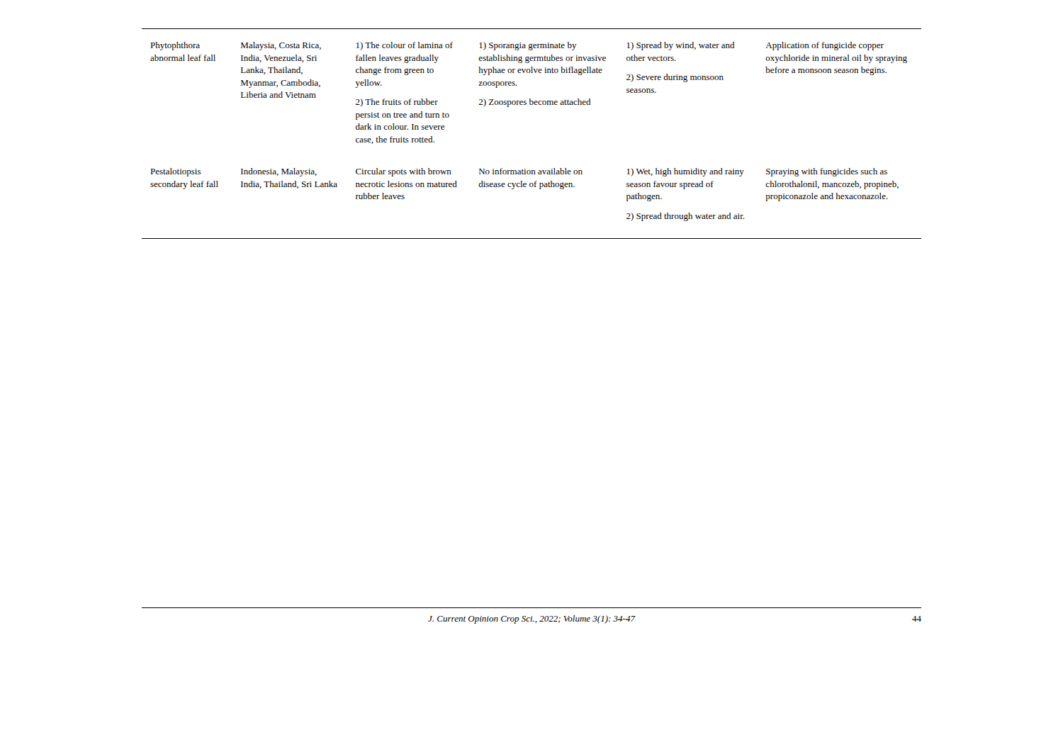| Phytophthora abnormal leaf fall | Malaysia, Costa Rica, India, Venezuela, Sri Lanka, Thailand, Myanmar, Cambodia, Liberia and Vietnam | 1) The colour of lamina of fallen leaves gradually change from green to yellow. 2) The fruits of rubber persist on tree and turn to dark in colour. In severe case, the fruits rotted. | 1) Sporangia germinate by establishing germtubes or invasive hyphae or evolve into biflagellate zoospores. 2) Zoospores become attached | 1) Spread by wind, water and other vectors. 2) Severe during monsoon seasons. | Application of fungicide copper oxychloride in mineral oil by spraying before a monsoon season begins. |
| Pestalotiopsis secondary leaf fall | Indonesia, Malaysia, India, Thailand, Sri Lanka | Circular spots with brown necrotic lesions on matured rubber leaves | No information available on disease cycle of pathogen. | 1) Wet, high humidity and rainy season favour spread of pathogen. 2) Spread through water and air. | Spraying with fungicides such as chlorothalonil, mancozeb, propineb, propiconazole and hexaconazole. |
J. Current Opinion Crop Sci., 2022; Volume 3(1): 34-47
44